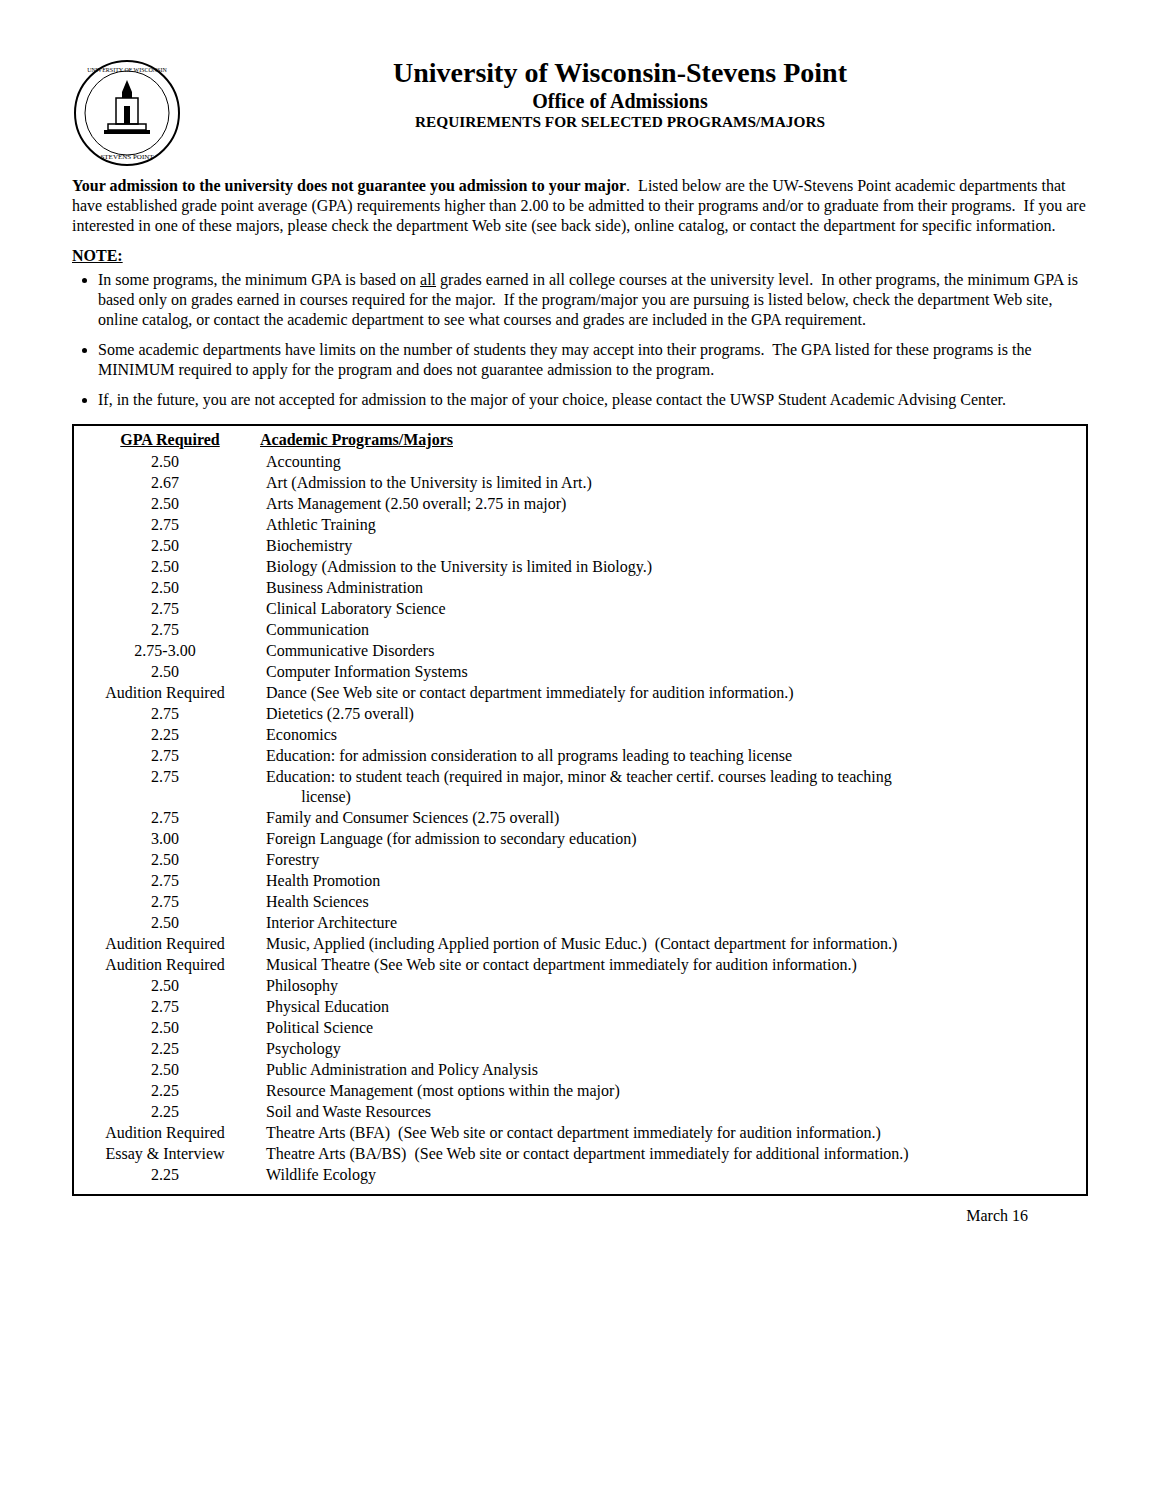UNIVERSITY OF WISCONSIN STEVENS POINT
University of Wisconsin-Stevens Point
Office of Admissions
REQUIREMENTS FOR SELECTED PROGRAMS/MAJORS
Your admission to the university does not guarantee you admission to your major. Listed below are the UW-Stevens Point academic departments that have established grade point average (GPA) requirements higher than 2.00 to be admitted to their programs and/or to graduate from their programs. If you are interested in one of these majors, please check the department Web site (see back side), online catalog, or contact the department for specific information.
NOTE:
In some programs, the minimum GPA is based on all grades earned in all college courses at the university level. In other programs, the minimum GPA is based only on grades earned in courses required for the major. If the program/major you are pursuing is listed below, check the department Web site, online catalog, or contact the academic department to see what courses and grades are included in the GPA requirement.
Some academic departments have limits on the number of students they may accept into their programs. The GPA listed for these programs is the MINIMUM required to apply for the program and does not guarantee admission to the program.
If, in the future, you are not accepted for admission to the major of your choice, please contact the UWSP Student Academic Advising Center.
| GPA Required | Academic Programs/Majors |
| --- | --- |
| 2.50 | Accounting |
| 2.67 | Art (Admission to the University is limited in Art.) |
| 2.50 | Arts Management (2.50 overall; 2.75 in major) |
| 2.75 | Athletic Training |
| 2.50 | Biochemistry |
| 2.50 | Biology (Admission to the University is limited in Biology.) |
| 2.50 | Business Administration |
| 2.75 | Clinical Laboratory Science |
| 2.75 | Communication |
| 2.75-3.00 | Communicative Disorders |
| 2.50 | Computer Information Systems |
| Audition Required | Dance (See Web site or contact department immediately for audition information.) |
| 2.75 | Dietetics (2.75 overall) |
| 2.25 | Economics |
| 2.75 | Education: for admission consideration to all programs leading to teaching license |
| 2.75 | Education: to student teach (required in major, minor & teacher certif. courses leading to teaching license) |
| 2.75 | Family and Consumer Sciences (2.75 overall) |
| 3.00 | Foreign Language (for admission to secondary education) |
| 2.50 | Forestry |
| 2.75 | Health Promotion |
| 2.75 | Health Sciences |
| 2.50 | Interior Architecture |
| Audition Required | Music, Applied (including Applied portion of Music Educ.) (Contact department for information.) |
| Audition Required | Musical Theatre (See Web site or contact department immediately for audition information.) |
| 2.50 | Philosophy |
| 2.75 | Physical Education |
| 2.50 | Political Science |
| 2.25 | Psychology |
| 2.50 | Public Administration and Policy Analysis |
| 2.25 | Resource Management (most options within the major) |
| 2.25 | Soil and Waste Resources |
| Audition Required | Theatre Arts (BFA) (See Web site or contact department immediately for audition information.) |
| Essay & Interview | Theatre Arts (BA/BS) (See Web site or contact department immediately for additional information.) |
| 2.25 | Wildlife Ecology |
March 16